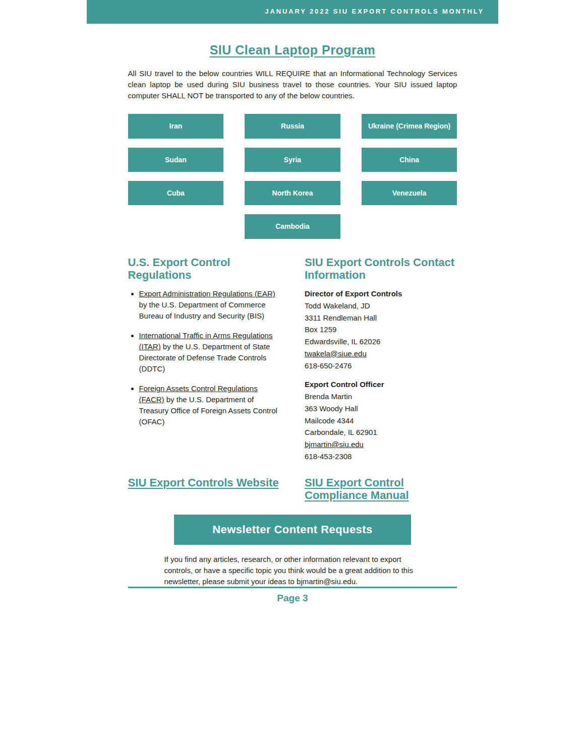January 2022 SIU Export Controls Monthly
SIU Clean Laptop Program
All SIU travel to the below countries WILL REQUIRE that an Informational Technology Services clean laptop be used during SIU business travel to those countries. Your SIU issued laptop computer SHALL NOT be transported to any of the below countries.
Iran
Russia
Ukraine (Crimea Region)
Sudan
Syria
China
Cuba
North Korea
Venezuela
Cambodia
U.S. Export Control Regulations
Export Administration Regulations (EAR) by the U.S. Department of Commerce Bureau of Industry and Security (BIS)
International Traffic in Arms Regulations (ITAR) by the U.S. Department of State Directorate of Defense Trade Controls (DDTC)
Foreign Assets Control Regulations (FACR) by the U.S. Department of Treasury Office of Foreign Assets Control (OFAC)
SIU Export Controls Contact Information
Director of Export Controls
Todd Wakeland, JD
3311 Rendleman Hall
Box 1259
Edwardsville, IL 62026
twakela@siue.edu
618-650-2476
Export Control Officer
Brenda Martin
363 Woody Hall
Mailcode 4344
Carbondale, IL 62901
bjmartin@siu.edu
618-453-2308
SIU Export Controls Website
SIU Export Control Compliance Manual
Newsletter Content Requests
If you find any articles, research, or other information relevant to export controls, or have a specific topic you think would be a great addition to this newsletter, please submit your ideas to bjmartin@siu.edu.
Page 3